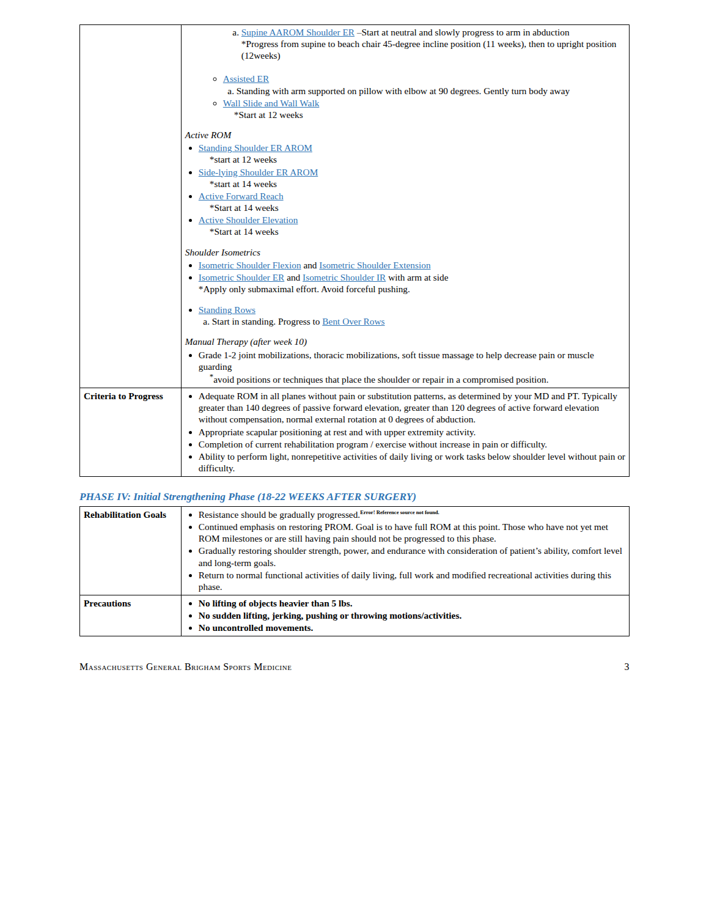| | Supine AAROM Shoulder ER –Start at neutral and slowly progress to arm in abduction *Progress from supine to beach chair 45-degree incline position (11 weeks), then to upright position (12weeks) Assisted ER Standing with arm supported on pillow with elbow at 90 degrees. Gently turn body away Wall Slide and Wall Walk *Start at 12 weeks Active ROM Standing Shoulder ER AROM *start at 12 weeks Side-lying Shoulder ER AROM *start at 14 weeks Active Forward Reach *Start at 14 weeks Active Shoulder Elevation *Start at 14 weeks Shoulder Isometrics Isometric Shoulder Flexion and Isometric Shoulder Extension Isometric Shoulder ER and Isometric Shoulder IR with arm at side *Apply only submaximal effort. Avoid forceful pushing. Standing Rows Start in standing. Progress to Bent Over Rows Manual Therapy (after week 10) Grade 1-2 joint mobilizations, thoracic mobilizations, soft tissue massage to help decrease pain or muscle guarding * avoid positions or techniques that place the shoulder or repair in a compromised position. |
| Criteria to Progress | Adequate ROM in all planes without pain or substitution patterns, as determined by your MD and PT. Typically greater than 140 degrees of passive forward elevation, greater than 120 degrees of active forward elevation without compensation, normal external rotation at 0 degrees of abduction. Appropriate scapular positioning at rest and with upper extremity activity. Completion of current rehabilitation program / exercise without increase in pain or difficulty. Ability to perform light, nonrepetitive activities of daily living or work tasks below shoulder level without pain or difficulty. |
PHASE IV: Initial Strengthening Phase (18-22 WEEKS AFTER SURGERY)
| Rehabilitation Goals | Resistance should be gradually progressed. Error! Reference source not found. Continued emphasis on restoring PROM. Goal is to have full ROM at this point. Those who have not yet met ROM milestones or are still having pain should not be progressed to this phase. Gradually restoring shoulder strength, power, and endurance with consideration of patient’s ability, comfort level and long-term goals. Return to normal functional activities of daily living, full work and modified recreational activities during this phase. |
| Precautions | No lifting of objects heavier than 5 lbs. No sudden lifting, jerking, pushing or throwing motions/activities. No uncontrolled movements. |
Massachusetts General Brigham Sports Medicine
3